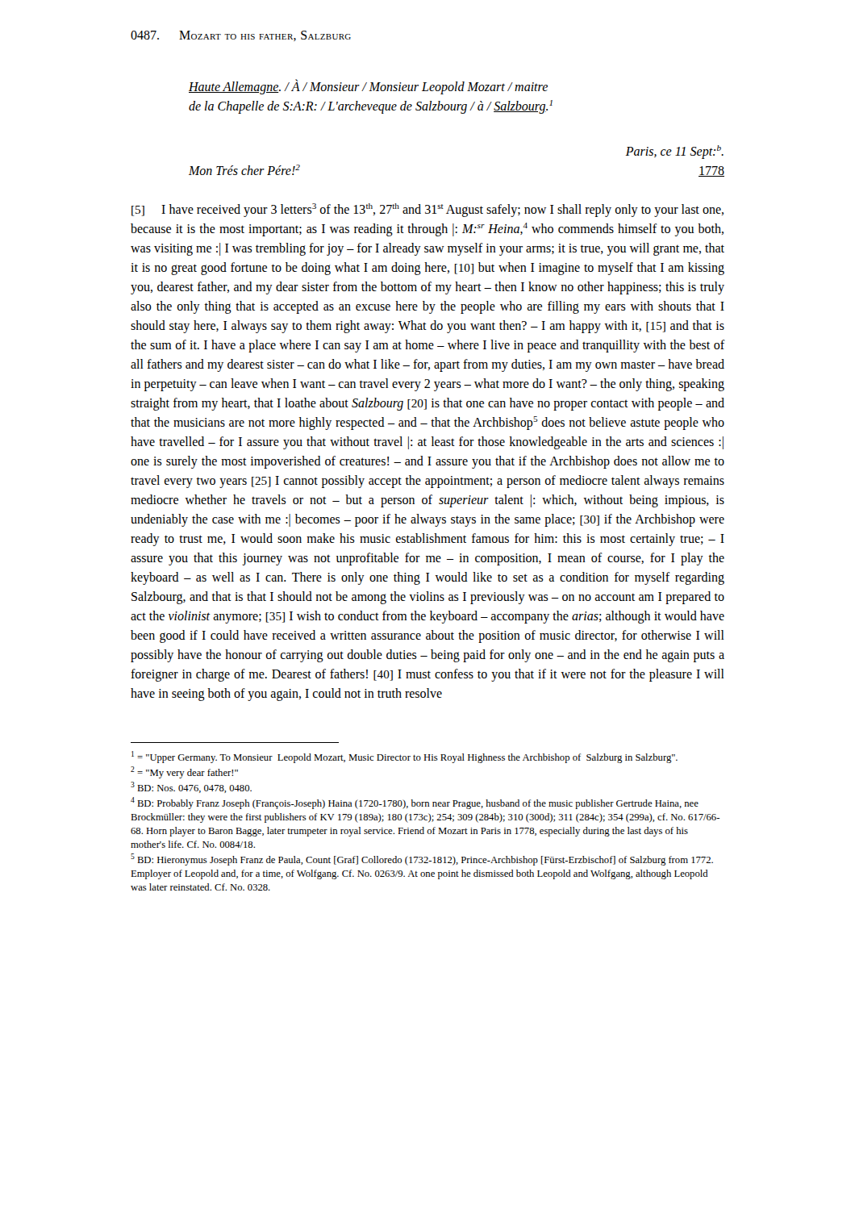0487. Mozart to his father, Salzburg
Haute Allemagne. / À / Monsieur / Monsieur Leopold Mozart / maitre
de la Chapelle de S:A:R: / L'archeveque de Salzbourg / à / Salzbourg.1
Paris, ce 11 Sept:b.
Mon Trés cher Pére!2
1778
[5] I have received your 3 letters3 of the 13th, 27th and 31st August safely; now I shall reply only to your last one, because it is the most important; as I was reading it through |: M:sr Heina,4 who commends himself to you both, was visiting me :| I was trembling for joy – for I already saw myself in your arms; it is true, you will grant me, that it is no great good fortune to be doing what I am doing here, [10] but when I imagine to myself that I am kissing you, dearest father, and my dear sister from the bottom of my heart – then I know no other happiness; this is truly also the only thing that is accepted as an excuse here by the people who are filling my ears with shouts that I should stay here, I always say to them right away: What do you want then? – I am happy with it, [15] and that is the sum of it. I have a place where I can say I am at home – where I live in peace and tranquillity with the best of all fathers and my dearest sister – can do what I like – for, apart from my duties, I am my own master – have bread in perpetuity – can leave when I want – can travel every 2 years – what more do I want? – the only thing, speaking straight from my heart, that I loathe about Salzbourg [20] is that one can have no proper contact with people – and that the musicians are not more highly respected – and – that the Archbishop5 does not believe astute people who have travelled – for I assure you that without travel |: at least for those knowledgeable in the arts and sciences :| one is surely the most impoverished of creatures! – and I assure you that if the Archbishop does not allow me to travel every two years [25] I cannot possibly accept the appointment; a person of mediocre talent always remains mediocre whether he travels or not – but a person of superieur talent |: which, without being impious, is undeniably the case with me :| becomes – poor if he always stays in the same place; [30] if the Archbishop were ready to trust me, I would soon make his music establishment famous for him: this is most certainly true; – I assure you that this journey was not unprofitable for me – in composition, I mean of course, for I play the keyboard – as well as I can. There is only one thing I would like to set as a condition for myself regarding Salzbourg, and that is that I should not be among the violins as I previously was – on no account am I prepared to act the violinist anymore; [35] I wish to conduct from the keyboard – accompany the arias; although it would have been good if I could have received a written assurance about the position of music director, for otherwise I will possibly have the honour of carrying out double duties – being paid for only one – and in the end he again puts a foreigner in charge of me. Dearest of fathers! [40] I must confess to you that if it were not for the pleasure I will have in seeing both of you again, I could not in truth resolve
1 = "Upper Germany. To Monsieur Leopold Mozart, Music Director to His Royal Highness the Archbishop of Salzburg in Salzburg".
2 = "My very dear father!"
3 BD: Nos. 0476, 0478, 0480.
4 BD: Probably Franz Joseph (François-Joseph) Haina (1720-1780), born near Prague, husband of the music publisher Gertrude Haina, nee Brockmüller: they were the first publishers of KV 179 (189a); 180 (173c); 254; 309 (284b); 310 (300d); 311 (284c); 354 (299a), cf. No. 617/66-68. Horn player to Baron Bagge, later trumpeter in royal service. Friend of Mozart in Paris in 1778, especially during the last days of his mother's life. Cf. No. 0084/18.
5 BD: Hieronymus Joseph Franz de Paula, Count [Graf] Colloredo (1732-1812), Prince-Archbishop [Fürst-Erzbischof] of Salzburg from 1772. Employer of Leopold and, for a time, of Wolfgang. Cf. No. 0263/9. At one point he dismissed both Leopold and Wolfgang, although Leopold was later reinstated. Cf. No. 0328.